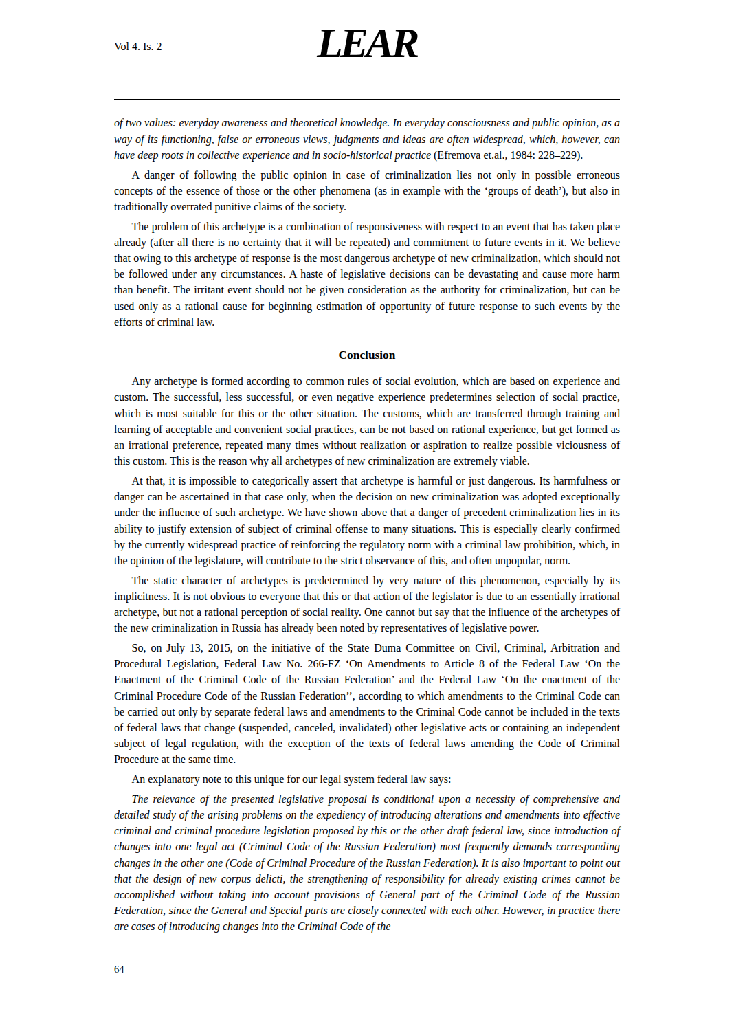Vol 4. Is. 2
LEAR
of two values: everyday awareness and theoretical knowledge. In everyday consciousness and public opinion, as a way of its functioning, false or erroneous views, judgments and ideas are often widespread, which, however, can have deep roots in collective experience and in socio-historical practice (Efremova et.al., 1984: 228–229).
A danger of following the public opinion in case of criminalization lies not only in possible erroneous concepts of the essence of those or the other phenomena (as in example with the ‘groups of death’), but also in traditionally overrated punitive claims of the society.
The problem of this archetype is a combination of responsiveness with respect to an event that has taken place already (after all there is no certainty that it will be repeated) and commitment to future events in it. We believe that owing to this archetype of response is the most dangerous archetype of new criminalization, which should not be followed under any circumstances. A haste of legislative decisions can be devastating and cause more harm than benefit. The irritant event should not be given consideration as the authority for criminalization, but can be used only as a rational cause for beginning estimation of opportunity of future response to such events by the efforts of criminal law.
Conclusion
Any archetype is formed according to common rules of social evolution, which are based on experience and custom. The successful, less successful, or even negative experience predetermines selection of social practice, which is most suitable for this or the other situation. The customs, which are transferred through training and learning of acceptable and convenient social practices, can be not based on rational experience, but get formed as an irrational preference, repeated many times without realization or aspiration to realize possible viciousness of this custom. This is the reason why all archetypes of new criminalization are extremely viable.
At that, it is impossible to categorically assert that archetype is harmful or just dangerous. Its harmfulness or danger can be ascertained in that case only, when the decision on new criminalization was adopted exceptionally under the influence of such archetype. We have shown above that a danger of precedent criminalization lies in its ability to justify extension of subject of criminal offense to many situations. This is especially clearly confirmed by the currently widespread practice of reinforcing the regulatory norm with a criminal law prohibition, which, in the opinion of the legislature, will contribute to the strict observance of this, and often unpopular, norm.
The static character of archetypes is predetermined by very nature of this phenomenon, especially by its implicitness. It is not obvious to everyone that this or that action of the legislator is due to an essentially irrational archetype, but not a rational perception of social reality. One cannot but say that the influence of the archetypes of the new criminalization in Russia has already been noted by representatives of legislative power.
So, on July 13, 2015, on the initiative of the State Duma Committee on Civil, Criminal, Arbitration and Procedural Legislation, Federal Law No. 266-FZ ‘On Amendments to Article 8 of the Federal Law ‘On the Enactment of the Criminal Code of the Russian Federation’ and the Federal Law ‘On the enactment of the Criminal Procedure Code of the Russian Federation’’, according to which amendments to the Criminal Code can be carried out only by separate federal laws and amendments to the Criminal Code cannot be included in the texts of federal laws that change (suspended, canceled, invalidated) other legislative acts or containing an independent subject of legal regulation, with the exception of the texts of federal laws amending the Code of Criminal Procedure at the same time.
An explanatory note to this unique for our legal system federal law says:
The relevance of the presented legislative proposal is conditional upon a necessity of comprehensive and detailed study of the arising problems on the expediency of introducing alterations and amendments into effective criminal and criminal procedure legislation proposed by this or the other draft federal law, since introduction of changes into one legal act (Criminal Code of the Russian Federation) most frequently demands corresponding changes in the other one (Code of Criminal Procedure of the Russian Federation). It is also important to point out that the design of new corpus delicti, the strengthening of responsibility for already existing crimes cannot be accomplished without taking into account provisions of General part of the Criminal Code of the Russian Federation, since the General and Special parts are closely connected with each other. However, in practice there are cases of introducing changes into the Criminal Code of the
64